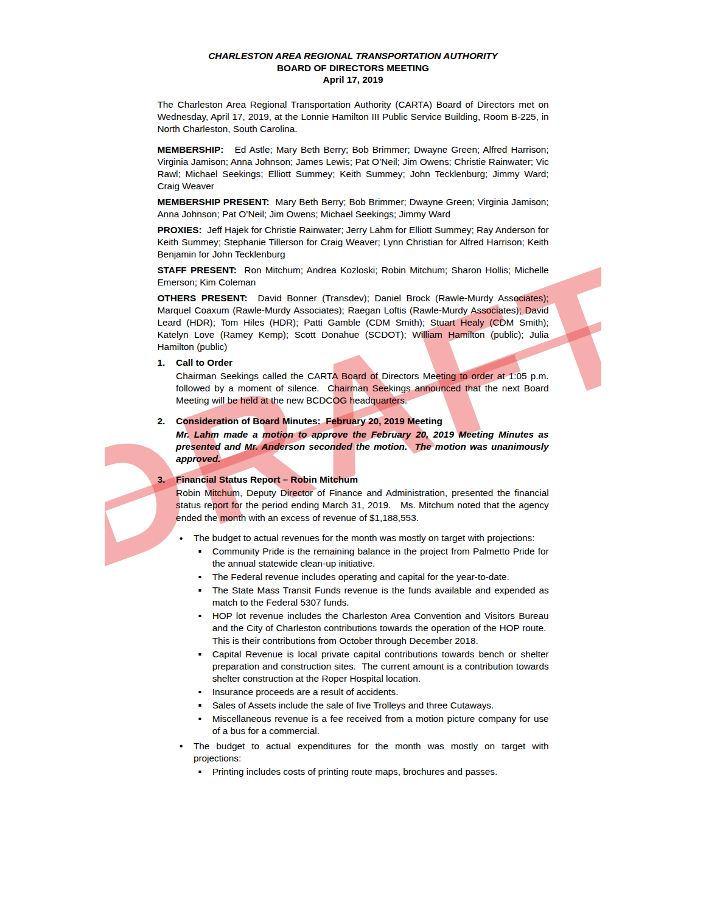DRAFT
CHARLESTON AREA REGIONAL TRANSPORTATION AUTHORITY
BOARD OF DIRECTORS MEETING
April 17, 2019
The Charleston Area Regional Transportation Authority (CARTA) Board of Directors met on Wednesday, April 17, 2019, at the Lonnie Hamilton III Public Service Building, Room B-225, in North Charleston, South Carolina.
MEMBERSHIP: Ed Astle; Mary Beth Berry; Bob Brimmer; Dwayne Green; Alfred Harrison; Virginia Jamison; Anna Johnson; James Lewis; Pat O’Neil; Jim Owens; Christie Rainwater; Vic Rawl; Michael Seekings; Elliott Summey; Keith Summey; John Tecklenburg; Jimmy Ward; Craig Weaver
MEMBERSHIP PRESENT: Mary Beth Berry; Bob Brimmer; Dwayne Green; Virginia Jamison; Anna Johnson; Pat O’Neil; Jim Owens; Michael Seekings; Jimmy Ward
PROXIES: Jeff Hajek for Christie Rainwater; Jerry Lahm for Elliott Summey; Ray Anderson for Keith Summey; Stephanie Tillerson for Craig Weaver; Lynn Christian for Alfred Harrison; Keith Benjamin for John Tecklenburg
STAFF PRESENT: Ron Mitchum; Andrea Kozloski; Robin Mitchum; Sharon Hollis; Michelle Emerson; Kim Coleman
OTHERS PRESENT: David Bonner (Transdev); Daniel Brock (Rawle-Murdy Associates); Marquel Coaxum (Rawle-Murdy Associates); Raegan Loftis (Rawle-Murdy Associates); David Leard (HDR); Tom Hiles (HDR); Patti Gamble (CDM Smith); Stuart Healy (CDM Smith); Katelyn Love (Ramey Kemp); Scott Donahue (SCDOT); William Hamilton (public); Julia Hamilton (public)
Call to Order
Chairman Seekings called the CARTA Board of Directors Meeting to order at 1:05 p.m. followed by a moment of silence. Chairman Seekings announced that the next Board Meeting will be held at the new BCDCOG headquarters.
Consideration of Board Minutes: February 20, 2019 Meeting
Mr. Lahm made a motion to approve the February 20, 2019 Meeting Minutes as presented and Mr. Anderson seconded the motion. The motion was unanimously approved.
Financial Status Report – Robin Mitchum
Robin Mitchum, Deputy Director of Finance and Administration, presented the financial status report for the period ending March 31, 2019. Ms. Mitchum noted that the agency ended the month with an excess of revenue of $1,188,553.
The budget to actual revenues for the month was mostly on target with projections:
Community Pride is the remaining balance in the project from Palmetto Pride for the annual statewide clean-up initiative.
The Federal revenue includes operating and capital for the year-to-date.
The State Mass Transit Funds revenue is the funds available and expended as match to the Federal 5307 funds.
HOP lot revenue includes the Charleston Area Convention and Visitors Bureau and the City of Charleston contributions towards the operation of the HOP route. This is their contributions from October through December 2018.
Capital Revenue is local private capital contributions towards bench or shelter preparation and construction sites. The current amount is a contribution towards shelter construction at the Roper Hospital location.
Insurance proceeds are a result of accidents.
Sales of Assets include the sale of five Trolleys and three Cutaways.
Miscellaneous revenue is a fee received from a motion picture company for use of a bus for a commercial.
The budget to actual expenditures for the month was mostly on target with projections:
Printing includes costs of printing route maps, brochures and passes.